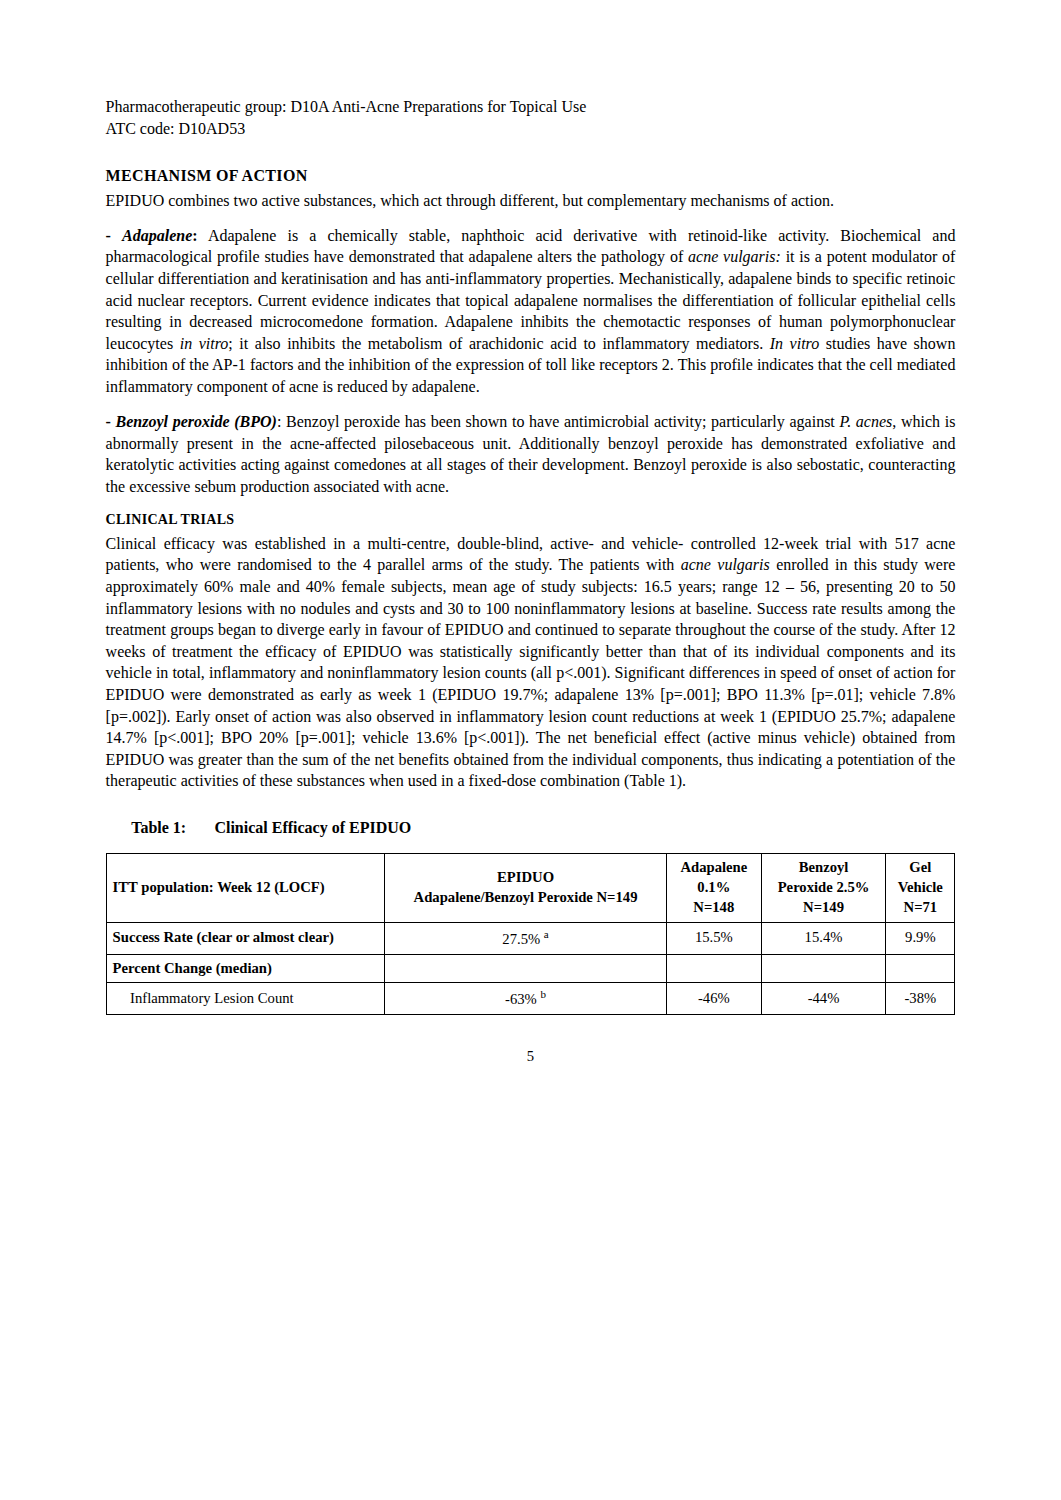Pharmacotherapeutic group: D10A Anti-Acne Preparations for Topical Use
ATC code: D10AD53
Mechanism of Action
EPIDUO combines two active substances, which act through different, but complementary mechanisms of action.
- Adapalene: Adapalene is a chemically stable, naphthoic acid derivative with retinoid-like activity. Biochemical and pharmacological profile studies have demonstrated that adapalene alters the pathology of acne vulgaris: it is a potent modulator of cellular differentiation and keratinisation and has anti-inflammatory properties. Mechanistically, adapalene binds to specific retinoic acid nuclear receptors. Current evidence indicates that topical adapalene normalises the differentiation of follicular epithelial cells resulting in decreased microcomedone formation. Adapalene inhibits the chemotactic responses of human polymorphonuclear leucocytes in vitro; it also inhibits the metabolism of arachidonic acid to inflammatory mediators. In vitro studies have shown inhibition of the AP-1 factors and the inhibition of the expression of toll like receptors 2. This profile indicates that the cell mediated inflammatory component of acne is reduced by adapalene.
- Benzoyl peroxide (BPO): Benzoyl peroxide has been shown to have antimicrobial activity; particularly against P. acnes, which is abnormally present in the acne-affected pilosebaceous unit. Additionally benzoyl peroxide has demonstrated exfoliative and keratolytic activities acting against comedones at all stages of their development. Benzoyl peroxide is also sebostatic, counteracting the excessive sebum production associated with acne.
Clinical Trials
Clinical efficacy was established in a multi-centre, double-blind, active- and vehicle- controlled 12-week trial with 517 acne patients, who were randomised to the 4 parallel arms of the study. The patients with acne vulgaris enrolled in this study were approximately 60% male and 40% female subjects, mean age of study subjects: 16.5 years; range 12 – 56, presenting 20 to 50 inflammatory lesions with no nodules and cysts and 30 to 100 noninflammatory lesions at baseline. Success rate results among the treatment groups began to diverge early in favour of EPIDUO and continued to separate throughout the course of the study. After 12 weeks of treatment the efficacy of EPIDUO was statistically significantly better than that of its individual components and its vehicle in total, inflammatory and noninflammatory lesion counts (all p<.001). Significant differences in speed of onset of action for EPIDUO were demonstrated as early as week 1 (EPIDUO 19.7%; adapalene 13% [p=.001]; BPO 11.3% [p=.01]; vehicle 7.8% [p=.002]). Early onset of action was also observed in inflammatory lesion count reductions at week 1 (EPIDUO 25.7%; adapalene 14.7% [p<.001]; BPO 20% [p=.001]; vehicle 13.6% [p<.001]). The net beneficial effect (active minus vehicle) obtained from EPIDUO was greater than the sum of the net benefits obtained from the individual components, thus indicating a potentiation of the therapeutic activities of these substances when used in a fixed-dose combination (Table 1).
Table 1: Clinical Efficacy of EPIDUO
| ITT population: Week 12 (LOCF) | EPIDUO Adapalene/Benzoyl Peroxide N=149 | Adapalene 0.1% N=148 | Benzoyl Peroxide 2.5% N=149 | Gel Vehicle N=71 |
| --- | --- | --- | --- | --- |
| Success Rate (clear or almost clear) | 27.5% a | 15.5% | 15.4% | 9.9% |
| Percent Change (median) | | | | |
| Inflammatory Lesion Count | -63% b | -46% | -44% | -38% |
5